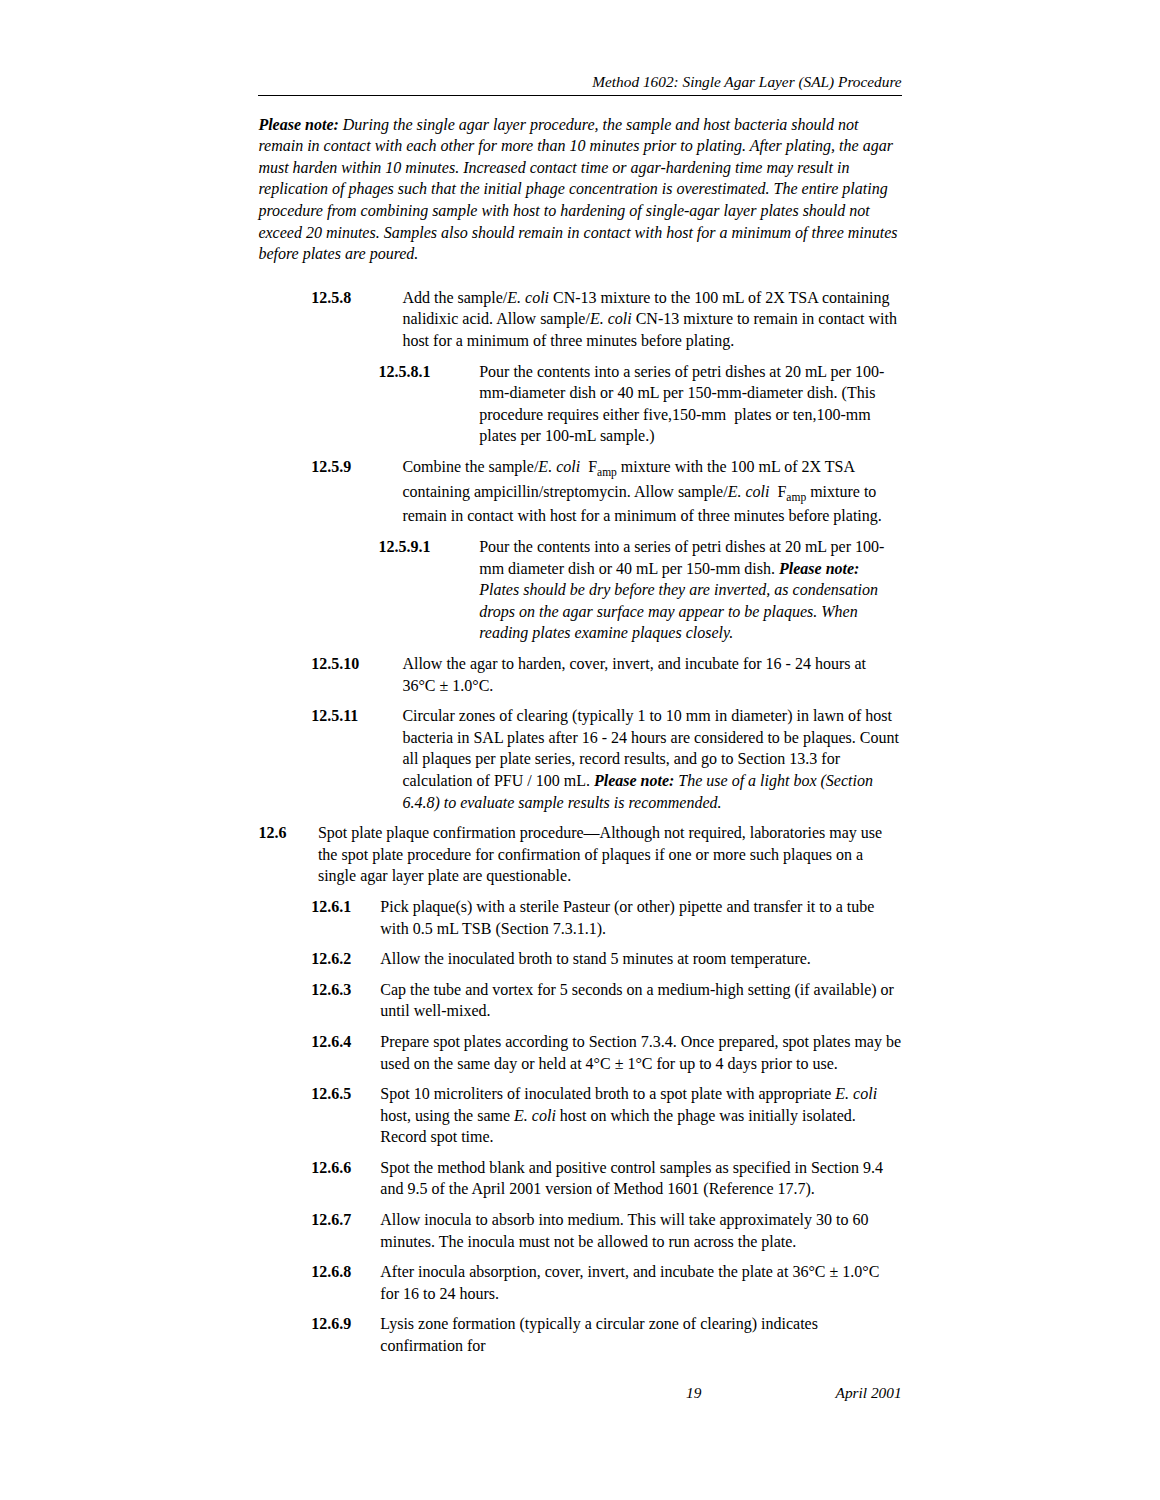Method 1602: Single Agar Layer (SAL) Procedure
Please note: During the single agar layer procedure, the sample and host bacteria should not remain in contact with each other for more than 10 minutes prior to plating. After plating, the agar must harden within 10 minutes. Increased contact time or agar-hardening time may result in replication of phages such that the initial phage concentration is overestimated. The entire plating procedure from combining sample with host to hardening of single-agar layer plates should not exceed 20 minutes. Samples also should remain in contact with host for a minimum of three minutes before plates are poured.
12.5.8
Add the sample/E. coli CN-13 mixture to the 100 mL of 2X TSA containing nalidixic acid. Allow sample/E. coli CN-13 mixture to remain in contact with host for a minimum of three minutes before plating.
12.5.8.1
Pour the contents into a series of petri dishes at 20 mL per 100-mm-diameter dish or 40 mL per 150-mm-diameter dish. (This procedure requires either five,150-mm plates or ten,100-mm plates per 100-mL sample.)
12.5.9
Combine the sample/E. coli Famp mixture with the 100 mL of 2X TSA containing ampicillin/streptomycin. Allow sample/E. coli Famp mixture to remain in contact with host for a minimum of three minutes before plating.
12.5.9.1
Pour the contents into a series of petri dishes at 20 mL per 100-mm diameter dish or 40 mL per 150-mm dish. Please note: Plates should be dry before they are inverted, as condensation drops on the agar surface may appear to be plaques. When reading plates examine plaques closely.
12.5.10
Allow the agar to harden, cover, invert, and incubate for 16 - 24 hours at 36°C ± 1.0°C.
12.5.11
Circular zones of clearing (typically 1 to 10 mm in diameter) in lawn of host bacteria in SAL plates after 16 - 24 hours are considered to be plaques. Count all plaques per plate series, record results, and go to Section 13.3 for calculation of PFU / 100 mL. Please note: The use of a light box (Section 6.4.8) to evaluate sample results is recommended.
12.6
Spot plate plaque confirmation procedure—Although not required, laboratories may use the spot plate procedure for confirmation of plaques if one or more such plaques on a single agar layer plate are questionable.
12.6.1
Pick plaque(s) with a sterile Pasteur (or other) pipette and transfer it to a tube with 0.5 mL TSB (Section 7.3.1.1).
12.6.2
Allow the inoculated broth to stand 5 minutes at room temperature.
12.6.3
Cap the tube and vortex for 5 seconds on a medium-high setting (if available) or until well-mixed.
12.6.4
Prepare spot plates according to Section 7.3.4. Once prepared, spot plates may be used on the same day or held at 4°C ± 1°C for up to 4 days prior to use.
12.6.5
Spot 10 microliters of inoculated broth to a spot plate with appropriate E. coli host, using the same E. coli host on which the phage was initially isolated. Record spot time.
12.6.6
Spot the method blank and positive control samples as specified in Section 9.4 and 9.5 of the April 2001 version of Method 1601 (Reference 17.7).
12.6.7
Allow inocula to absorb into medium. This will take approximately 30 to 60 minutes. The inocula must not be allowed to run across the plate.
12.6.8
After inocula absorption, cover, invert, and incubate the plate at 36°C ± 1.0°C for 16 to 24 hours.
12.6.9
Lysis zone formation (typically a circular zone of clearing) indicates confirmation for
19 April 2001